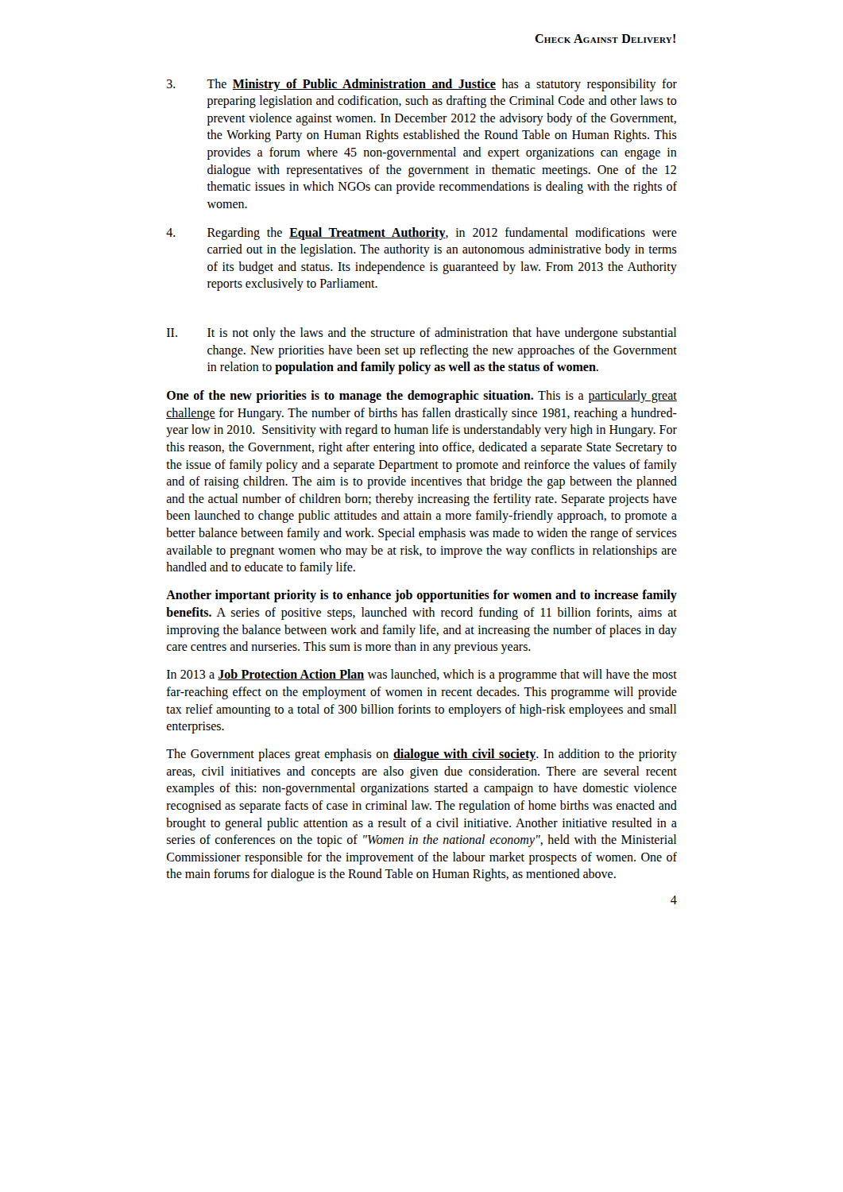Check Against Delivery!
3.
The Ministry of Public Administration and Justice has a statutory responsibility for preparing legislation and codification, such as drafting the Criminal Code and other laws to prevent violence against women. In December 2012 the advisory body of the Government, the Working Party on Human Rights established the Round Table on Human Rights. This provides a forum where 45 non-governmental and expert organizations can engage in dialogue with representatives of the government in thematic meetings. One of the 12 thematic issues in which NGOs can provide recommendations is dealing with the rights of women.
4.
Regarding the Equal Treatment Authority, in 2012 fundamental modifications were carried out in the legislation. The authority is an autonomous administrative body in terms of its budget and status. Its independence is guaranteed by law. From 2013 the Authority reports exclusively to Parliament.
II.
It is not only the laws and the structure of administration that have undergone substantial change. New priorities have been set up reflecting the new approaches of the Government in relation to population and family policy as well as the status of women.
One of the new priorities is to manage the demographic situation. This is a particularly great challenge for Hungary. The number of births has fallen drastically since 1981, reaching a hundred-year low in 2010. Sensitivity with regard to human life is understandably very high in Hungary. For this reason, the Government, right after entering into office, dedicated a separate State Secretary to the issue of family policy and a separate Department to promote and reinforce the values of family and of raising children. The aim is to provide incentives that bridge the gap between the planned and the actual number of children born; thereby increasing the fertility rate. Separate projects have been launched to change public attitudes and attain a more family-friendly approach, to promote a better balance between family and work. Special emphasis was made to widen the range of services available to pregnant women who may be at risk, to improve the way conflicts in relationships are handled and to educate to family life.
Another important priority is to enhance job opportunities for women and to increase family benefits. A series of positive steps, launched with record funding of 11 billion forints, aims at improving the balance between work and family life, and at increasing the number of places in day care centres and nurseries. This sum is more than in any previous years.
In 2013 a Job Protection Action Plan was launched, which is a programme that will have the most far-reaching effect on the employment of women in recent decades. This programme will provide tax relief amounting to a total of 300 billion forints to employers of high-risk employees and small enterprises.
The Government places great emphasis on dialogue with civil society. In addition to the priority areas, civil initiatives and concepts are also given due consideration. There are several recent examples of this: non-governmental organizations started a campaign to have domestic violence recognised as separate facts of case in criminal law. The regulation of home births was enacted and brought to general public attention as a result of a civil initiative. Another initiative resulted in a series of conferences on the topic of "Women in the national economy", held with the Ministerial Commissioner responsible for the improvement of the labour market prospects of women. One of the main forums for dialogue is the Round Table on Human Rights, as mentioned above.
4